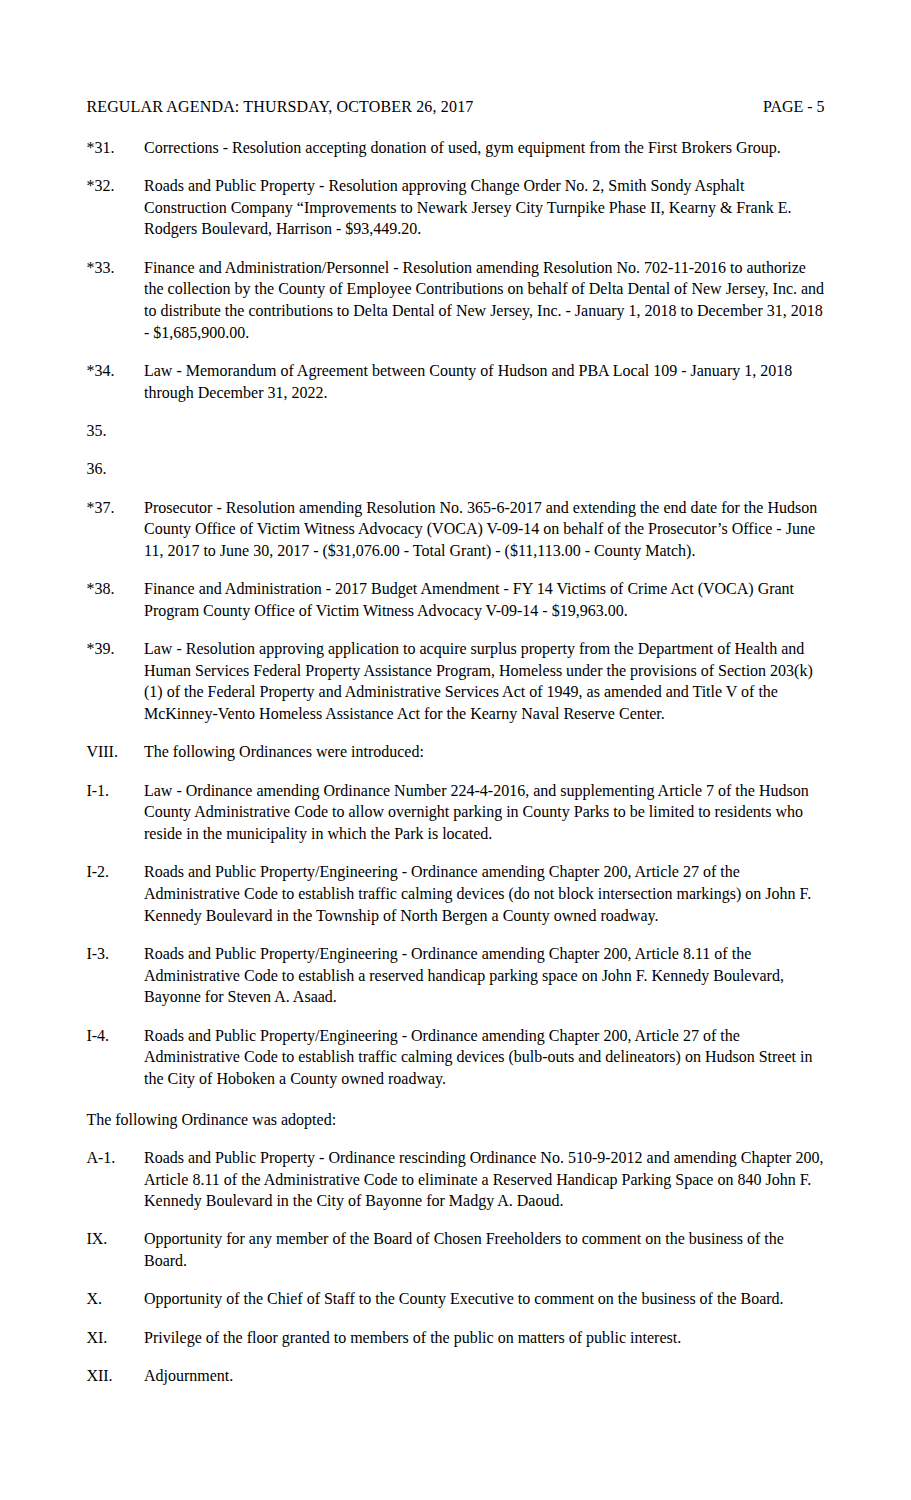REGULAR AGENDA: THURSDAY, OCTOBER 26, 2017 PAGE - 5
*31.
Corrections - Resolution accepting donation of used, gym equipment from the First Brokers Group.
*32.
Roads and Public Property - Resolution approving Change Order No. 2, Smith Sondy Asphalt Construction Company “Improvements to Newark Jersey City Turnpike Phase II, Kearny & Frank E. Rodgers Boulevard, Harrison - $93,449.20.
*33.
Finance and Administration/Personnel - Resolution amending Resolution No. 702-11-2016 to authorize the collection by the County of Employee Contributions on behalf of Delta Dental of New Jersey, Inc. and to distribute the contributions to Delta Dental of New Jersey, Inc. - January 1, 2018 to December 31, 2018 - $1,685,900.00.
*34.
Law - Memorandum of Agreement between County of Hudson and PBA Local 109 - January 1, 2018 through December 31, 2022.
35.
36.
*37.
Prosecutor - Resolution amending Resolution No. 365-6-2017 and extending the end date for the Hudson County Office of Victim Witness Advocacy (VOCA) V-09-14 on behalf of the Prosecutor’s Office - June 11, 2017 to June 30, 2017 - ($31,076.00 - Total Grant) - ($11,113.00 - County Match).
*38.
Finance and Administration - 2017 Budget Amendment - FY 14 Victims of Crime Act (VOCA) Grant Program County Office of Victim Witness Advocacy V-09-14 - $19,963.00.
*39.
Law - Resolution approving application to acquire surplus property from the Department of Health and Human Services Federal Property Assistance Program, Homeless under the provisions of Section 203(k)(1) of the Federal Property and Administrative Services Act of 1949, as amended and Title V of the McKinney-Vento Homeless Assistance Act for the Kearny Naval Reserve Center.
VIII.
The following Ordinances were introduced:
I-1.
Law - Ordinance amending Ordinance Number 224-4-2016, and supplementing Article 7 of the Hudson County Administrative Code to allow overnight parking in County Parks to be limited to residents who reside in the municipality in which the Park is located.
I-2.
Roads and Public Property/Engineering - Ordinance amending Chapter 200, Article 27 of the Administrative Code to establish traffic calming devices (do not block intersection markings) on John F. Kennedy Boulevard in the Township of North Bergen a County owned roadway.
I-3.
Roads and Public Property/Engineering - Ordinance amending Chapter 200, Article 8.11 of the Administrative Code to establish a reserved handicap parking space on John F. Kennedy Boulevard, Bayonne for Steven A. Asaad.
I-4.
Roads and Public Property/Engineering - Ordinance amending Chapter 200, Article 27 of the Administrative Code to establish traffic calming devices (bulb-outs and delineators) on Hudson Street in the City of Hoboken a County owned roadway.
The following Ordinance was adopted:
A-1.
Roads and Public Property - Ordinance rescinding Ordinance No. 510-9-2012 and amending Chapter 200, Article 8.11 of the Administrative Code to eliminate a Reserved Handicap Parking Space on 840 John F. Kennedy Boulevard in the City of Bayonne for Madgy A. Daoud.
IX.
Opportunity for any member of the Board of Chosen Freeholders to comment on the business of the Board.
X.
Opportunity of the Chief of Staff to the County Executive to comment on the business of the Board.
XI.
Privilege of the floor granted to members of the public on matters of public interest.
XII.
Adjournment.